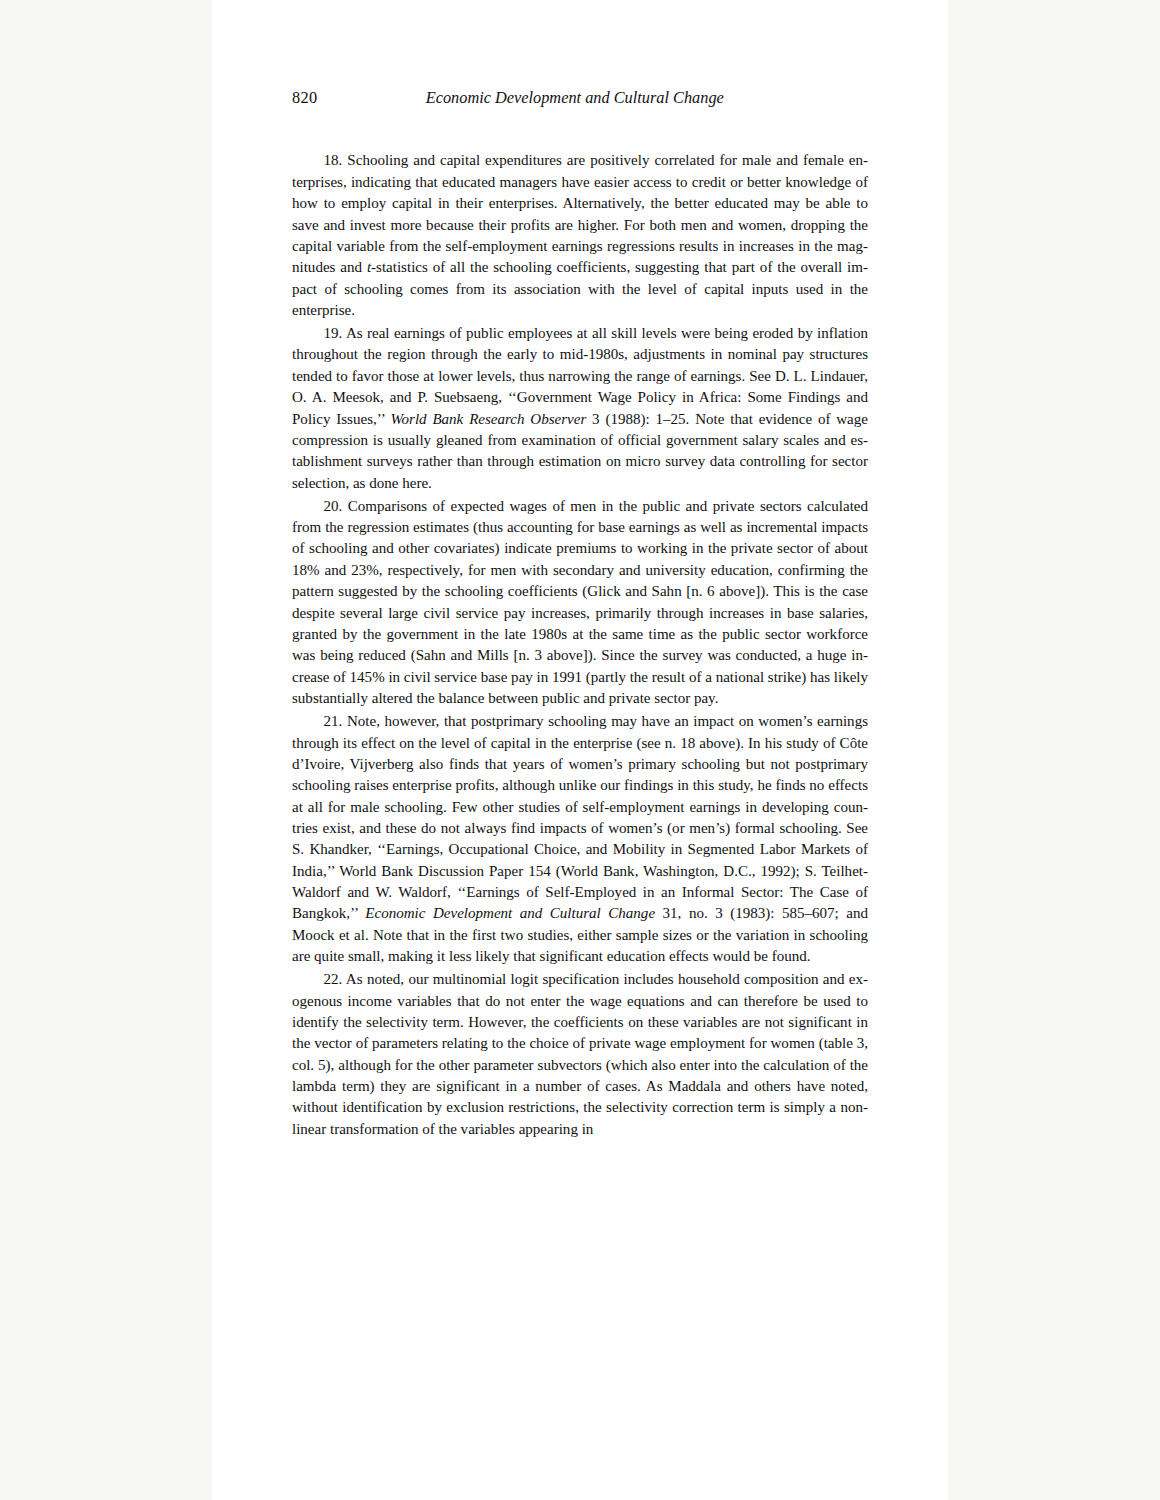820 Economic Development and Cultural Change
18. Schooling and capital expenditures are positively correlated for male and female enterprises, indicating that educated managers have easier access to credit or better knowledge of how to employ capital in their enterprises. Alternatively, the better educated may be able to save and invest more because their profits are higher. For both men and women, dropping the capital variable from the self-employment earnings regressions results in increases in the magnitudes and t-statistics of all the schooling coefficients, suggesting that part of the overall impact of schooling comes from its association with the level of capital inputs used in the enterprise.
19. As real earnings of public employees at all skill levels were being eroded by inflation throughout the region through the early to mid-1980s, adjustments in nominal pay structures tended to favor those at lower levels, thus narrowing the range of earnings. See D. L. Lindauer, O. A. Meesok, and P. Suebsaeng, ‘‘Government Wage Policy in Africa: Some Findings and Policy Issues,’’ World Bank Research Observer 3 (1988): 1–25. Note that evidence of wage compression is usually gleaned from examination of official government salary scales and establishment surveys rather than through estimation on micro survey data controlling for sector selection, as done here.
20. Comparisons of expected wages of men in the public and private sectors calculated from the regression estimates (thus accounting for base earnings as well as incremental impacts of schooling and other covariates) indicate premiums to working in the private sector of about 18% and 23%, respectively, for men with secondary and university education, confirming the pattern suggested by the schooling coefficients (Glick and Sahn [n. 6 above]). This is the case despite several large civil service pay increases, primarily through increases in base salaries, granted by the government in the late 1980s at the same time as the public sector workforce was being reduced (Sahn and Mills [n. 3 above]). Since the survey was conducted, a huge increase of 145% in civil service base pay in 1991 (partly the result of a national strike) has likely substantially altered the balance between public and private sector pay.
21. Note, however, that postprimary schooling may have an impact on women’s earnings through its effect on the level of capital in the enterprise (see n. 18 above). In his study of Côte d’Ivoire, Vijverberg also finds that years of women’s primary schooling but not postprimary schooling raises enterprise profits, although unlike our findings in this study, he finds no effects at all for male schooling. Few other studies of self-employment earnings in developing countries exist, and these do not always find impacts of women’s (or men’s) formal schooling. See S. Khandker, ‘‘Earnings, Occupational Choice, and Mobility in Segmented Labor Markets of India,’’ World Bank Discussion Paper 154 (World Bank, Washington, D.C., 1992); S. Teilhet-Waldorf and W. Waldorf, ‘‘Earnings of Self-Employed in an Informal Sector: The Case of Bangkok,’’ Economic Development and Cultural Change 31, no. 3 (1983): 585–607; and Moock et al. Note that in the first two studies, either sample sizes or the variation in schooling are quite small, making it less likely that significant education effects would be found.
22. As noted, our multinomial logit specification includes household composition and exogenous income variables that do not enter the wage equations and can therefore be used to identify the selectivity term. However, the coefficients on these variables are not significant in the vector of parameters relating to the choice of private wage employment for women (table 3, col. 5), although for the other parameter subvectors (which also enter into the calculation of the lambda term) they are significant in a number of cases. As Maddala and others have noted, without identification by exclusion restrictions, the selectivity correction term is simply a nonlinear transformation of the variables appearing in